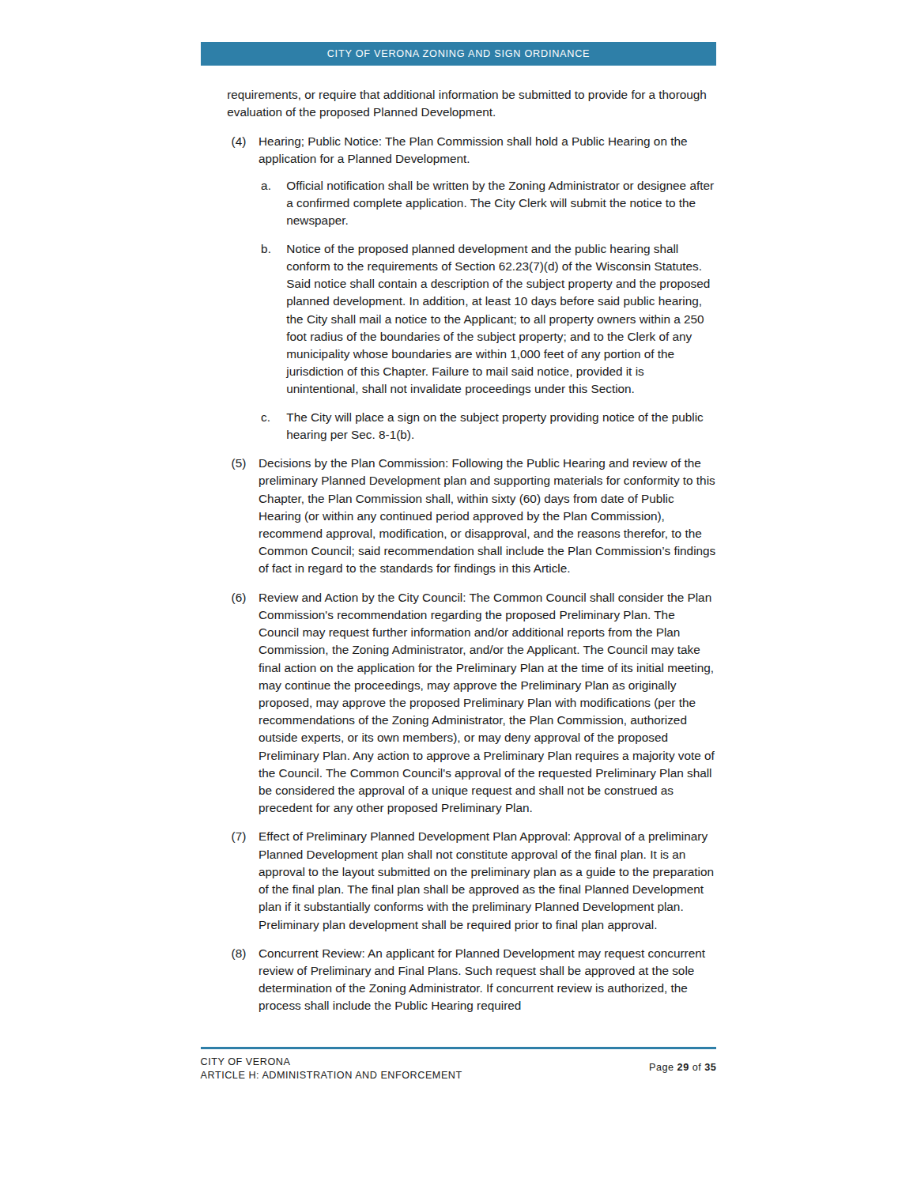CITY OF VERONA ZONING AND SIGN ORDINANCE
requirements, or require that additional information be submitted to provide for a thorough evaluation of the proposed Planned Development.
(4) Hearing; Public Notice: The Plan Commission shall hold a Public Hearing on the application for a Planned Development.
a. Official notification shall be written by the Zoning Administrator or designee after a confirmed complete application. The City Clerk will submit the notice to the newspaper.
b. Notice of the proposed planned development and the public hearing shall conform to the requirements of Section 62.23(7)(d) of the Wisconsin Statutes. Said notice shall contain a description of the subject property and the proposed planned development. In addition, at least 10 days before said public hearing, the City shall mail a notice to the Applicant; to all property owners within a 250 foot radius of the boundaries of the subject property; and to the Clerk of any municipality whose boundaries are within 1,000 feet of any portion of the jurisdiction of this Chapter. Failure to mail said notice, provided it is unintentional, shall not invalidate proceedings under this Section.
c. The City will place a sign on the subject property providing notice of the public hearing per Sec. 8-1(b).
(5) Decisions by the Plan Commission: Following the Public Hearing and review of the preliminary Planned Development plan and supporting materials for conformity to this Chapter, the Plan Commission shall, within sixty (60) days from date of Public Hearing (or within any continued period approved by the Plan Commission), recommend approval, modification, or disapproval, and the reasons therefor, to the Common Council; said recommendation shall include the Plan Commission’s findings of fact in regard to the standards for findings in this Article.
(6) Review and Action by the City Council: The Common Council shall consider the Plan Commission's recommendation regarding the proposed Preliminary Plan. The Council may request further information and/or additional reports from the Plan Commission, the Zoning Administrator, and/or the Applicant. The Council may take final action on the application for the Preliminary Plan at the time of its initial meeting, may continue the proceedings, may approve the Preliminary Plan as originally proposed, may approve the proposed Preliminary Plan with modifications (per the recommendations of the Zoning Administrator, the Plan Commission, authorized outside experts, or its own members), or may deny approval of the proposed Preliminary Plan. Any action to approve a Preliminary Plan requires a majority vote of the Council. The Common Council's approval of the requested Preliminary Plan shall be considered the approval of a unique request and shall not be construed as precedent for any other proposed Preliminary Plan.
(7) Effect of Preliminary Planned Development Plan Approval: Approval of a preliminary Planned Development plan shall not constitute approval of the final plan. It is an approval to the layout submitted on the preliminary plan as a guide to the preparation of the final plan. The final plan shall be approved as the final Planned Development plan if it substantially conforms with the preliminary Planned Development plan. Preliminary plan development shall be required prior to final plan approval.
(8) Concurrent Review: An applicant for Planned Development may request concurrent review of Preliminary and Final Plans. Such request shall be approved at the sole determination of the Zoning Administrator. If concurrent review is authorized, the process shall include the Public Hearing required
CITY OF VERONA
ARTICLE H: ADMINISTRATION AND ENFORCEMENT
Page 29 of 35